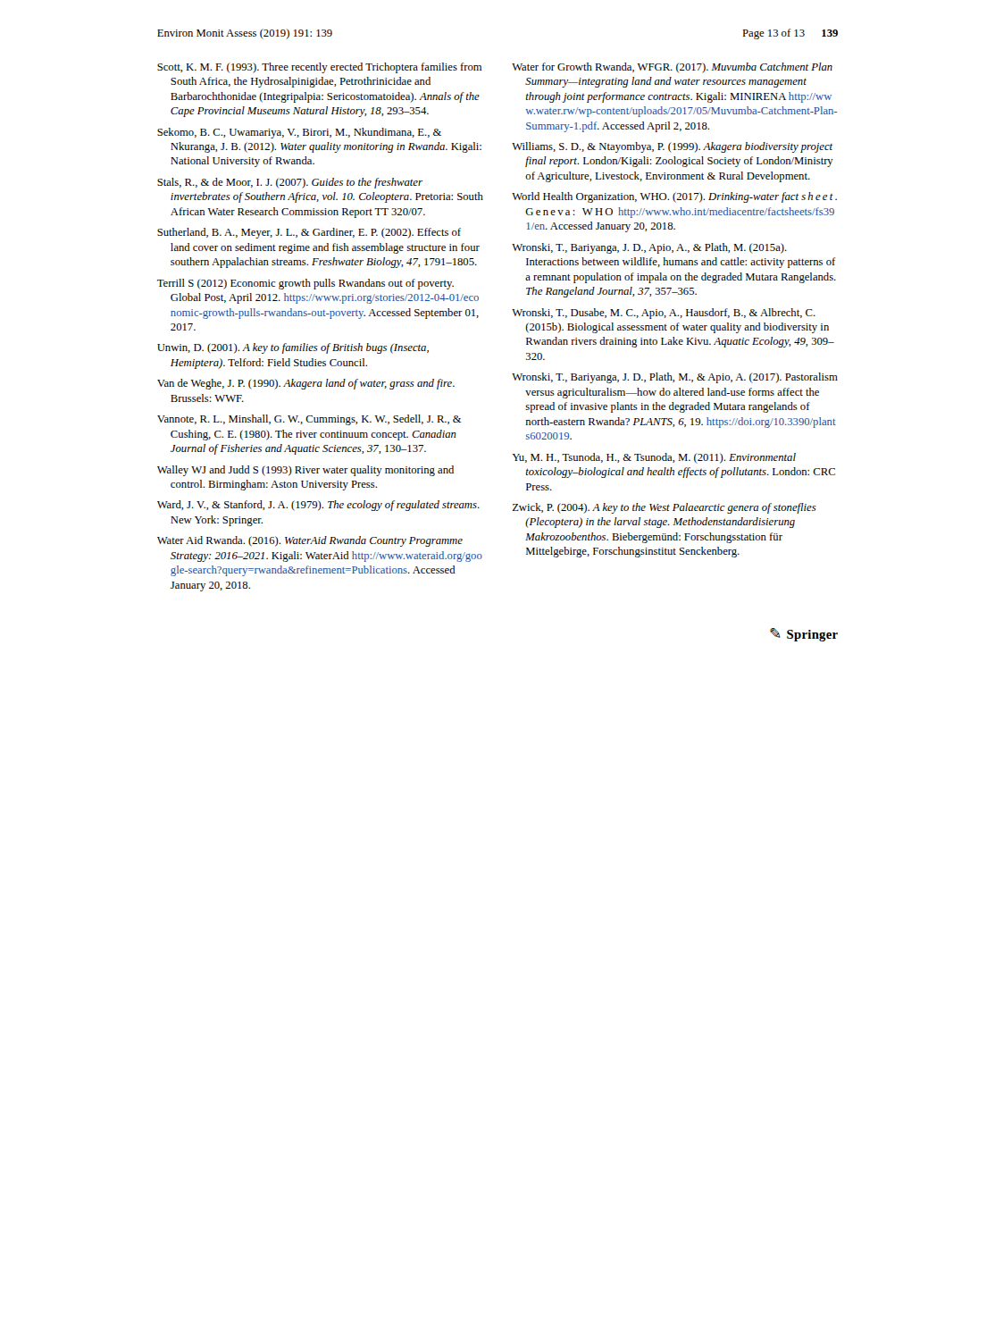Environ Monit Assess (2019) 191: 139 Page 13 of 13 139
Scott, K. M. F. (1993). Three recently erected Trichoptera families from South Africa, the Hydrosalpinigidae, Petrothrinicidae and Barbarochthonidae (Integripalpia: Sericostomatoidea). Annals of the Cape Provincial Museums Natural History, 18, 293–354.
Sekomo, B. C., Uwamariya, V., Birori, M., Nkundimana, E., & Nkuranga, J. B. (2012). Water quality monitoring in Rwanda. Kigali: National University of Rwanda.
Stals, R., & de Moor, I. J. (2007). Guides to the freshwater invertebrates of Southern Africa, vol. 10. Coleoptera. Pretoria: South African Water Research Commission Report TT 320/07.
Sutherland, B. A., Meyer, J. L., & Gardiner, E. P. (2002). Effects of land cover on sediment regime and fish assemblage structure in four southern Appalachian streams. Freshwater Biology, 47, 1791–1805.
Terrill S (2012) Economic growth pulls Rwandans out of poverty. Global Post, April 2012. https://www.pri.org/stories/2012-04-01/economic-growth-pulls-rwandans-out-poverty. Accessed September 01, 2017.
Unwin, D. (2001). A key to families of British bugs (Insecta, Hemiptera). Telford: Field Studies Council.
Van de Weghe, J. P. (1990). Akagera land of water, grass and fire. Brussels: WWF.
Vannote, R. L., Minshall, G. W., Cummings, K. W., Sedell, J. R., & Cushing, C. E. (1980). The river continuum concept. Canadian Journal of Fisheries and Aquatic Sciences, 37, 130–137.
Walley WJ and Judd S (1993) River water quality monitoring and control. Birmingham: Aston University Press.
Ward, J. V., & Stanford, J. A. (1979). The ecology of regulated streams. New York: Springer.
Water Aid Rwanda. (2016). WaterAid Rwanda Country Programme Strategy: 2016–2021. Kigali: WaterAid http://www.wateraid.org/google-search?query=rwanda&refinement=Publications. Accessed January 20, 2018.
Water for Growth Rwanda, WFGR. (2017). Muvumba Catchment Plan Summary—integrating land and water resources management through joint performance contracts. Kigali: MINIRENA http://www.water.rw/wp-content/uploads/2017/05/Muvumba-Catchment-Plan-Summary-1.pdf. Accessed April 2, 2018.
Williams, S. D., & Ntayombya, P. (1999). Akagera biodiversity project final report. London/Kigali: Zoological Society of London/Ministry of Agriculture, Livestock, Environment & Rural Development.
World Health Organization, WHO. (2017). Drinking-water fact sheet. Geneva: WHO http://www.who.int/mediacentre/factsheets/fs391/en. Accessed January 20, 2018.
Wronski, T., Bariyanga, J. D., Apio, A., & Plath, M. (2015a). Interactions between wildlife, humans and cattle: activity patterns of a remnant population of impala on the degraded Mutara Rangelands. The Rangeland Journal, 37, 357–365.
Wronski, T., Dusabe, M. C., Apio, A., Hausdorf, B., & Albrecht, C. (2015b). Biological assessment of water quality and biodiversity in Rwandan rivers draining into Lake Kivu. Aquatic Ecology, 49, 309–320.
Wronski, T., Bariyanga, J. D., Plath, M., & Apio, A. (2017). Pastoralism versus agriculturalism—how do altered land-use forms affect the spread of invasive plants in the degraded Mutara rangelands of north-eastern Rwanda? PLANTS, 6, 19. https://doi.org/10.3390/plants6020019.
Yu, M. H., Tsunoda, H., & Tsunoda, M. (2011). Environmental toxicology–biological and health effects of pollutants. London: CRC Press.
Zwick, P. (2004). A key to the West Palaearctic genera of stoneflies (Plecoptera) in the larval stage. Methodenstandardisierung Makrozoobenthos. Biebergemünd: Forschungsstation für Mittelgebirge, Forschungsinstitut Senckenberg.
✎Springer